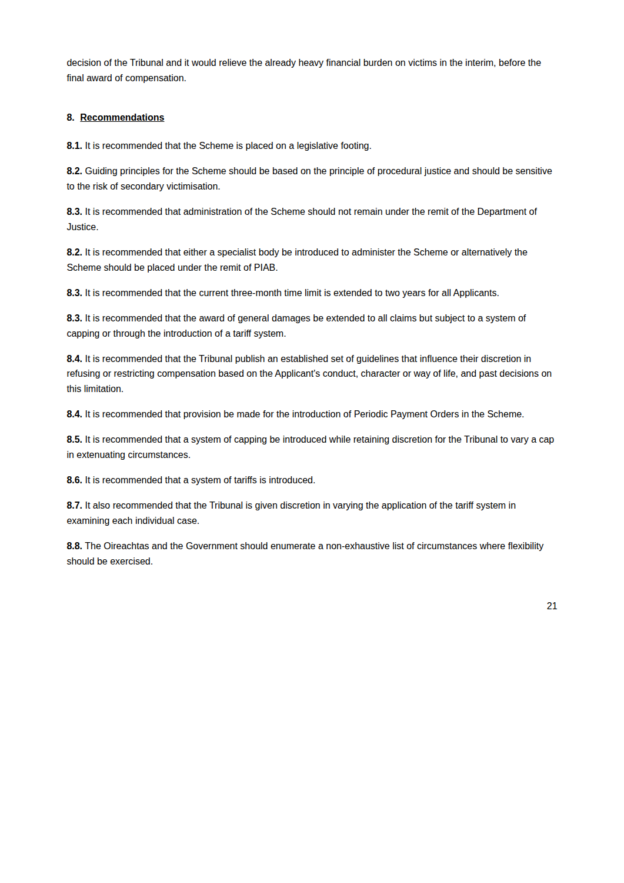decision of the Tribunal and it would relieve the already heavy financial burden on victims in the interim, before the final award of compensation.
8. Recommendations
8.1. It is recommended that the Scheme is placed on a legislative footing.
8.2. Guiding principles for the Scheme should be based on the principle of procedural justice and should be sensitive to the risk of secondary victimisation.
8.3. It is recommended that administration of the Scheme should not remain under the remit of the Department of Justice.
8.2. It is recommended that either a specialist body be introduced to administer the Scheme or alternatively the Scheme should be placed under the remit of PIAB.
8.3. It is recommended that the current three-month time limit is extended to two years for all Applicants.
8.3. It is recommended that the award of general damages be extended to all claims but subject to a system of capping or through the introduction of a tariff system.
8.4. It is recommended that the Tribunal publish an established set of guidelines that influence their discretion in refusing or restricting compensation based on the Applicant's conduct, character or way of life, and past decisions on this limitation.
8.4. It is recommended that provision be made for the introduction of Periodic Payment Orders in the Scheme.
8.5. It is recommended that a system of capping be introduced while retaining discretion for the Tribunal to vary a cap in extenuating circumstances.
8.6. It is recommended that a system of tariffs is introduced.
8.7. It also recommended that the Tribunal is given discretion in varying the application of the tariff system in examining each individual case.
8.8. The Oireachtas and the Government should enumerate a non-exhaustive list of circumstances where flexibility should be exercised.
21